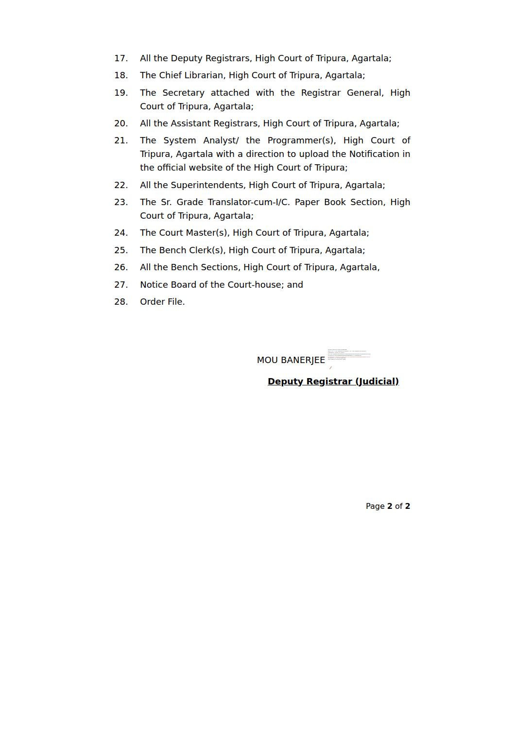17. All the Deputy Registrars, High Court of Tripura, Agartala;
18. The Chief Librarian, High Court of Tripura, Agartala;
19. The Secretary attached with the Registrar General, High Court of Tripura, Agartala;
20. All the Assistant Registrars, High Court of Tripura, Agartala;
21. The System Analyst/ the Programmer(s), High Court of Tripura, Agartala with a direction to upload the Notification in the official website of the High Court of Tripura;
22. All the Superintendents, High Court of Tripura, Agartala;
23. The Sr. Grade Translator-cum-I/C. Paper Book Section, High Court of Tripura, Agartala;
24. The Court Master(s), High Court of Tripura, Agartala;
25. The Bench Clerk(s), High Court of Tripura, Agartala;
26. All the Bench Sections, High Court of Tripura, Agartala,
27. Notice Board of the Court-house; and
28. Order File.
MOU BANERJEE Digitally signed by MOU BANERJEE
DN: c=IN, o=HIGH COURT OF TRIPURA, ou=HIGH COURT OF TRIPURA,
postalCode=799010, st=Tripura,
2.5.4.20=e3cab061dc173be21940785a9f11df11aa9fe317fa109fe9bb5081e004b4f5,
pseudonym=8F8918d2f2d1088d8dd4C2DC2D414A7800E18981,
serialNumber=7f2455f47c7d2D41311A1F48875089d9075d1311f3f42382194868C
2f4bd0D3M, cn=MOU BANERJEE
Date: 2022-06-07 15:01:37 +05'30' /
Deputy Registrar (Judicial)
Page 2 of 2